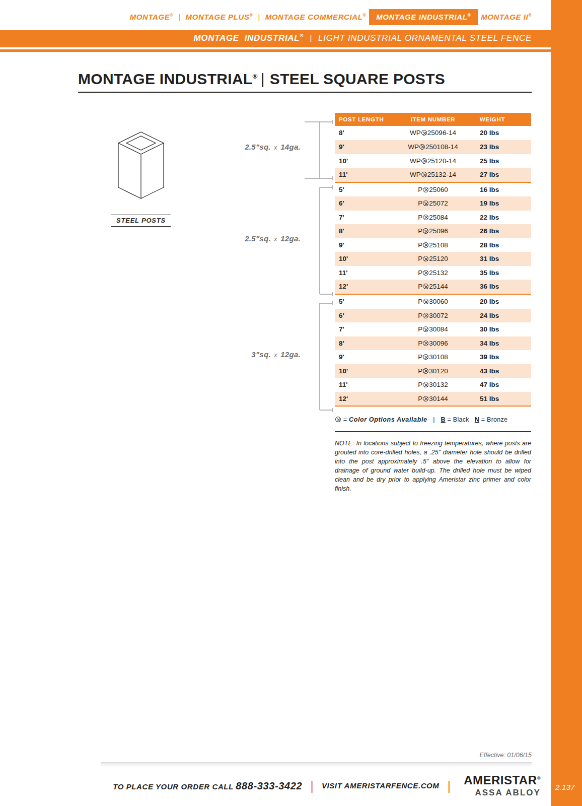2.137
Montage® | Montage Plus® | Montage Commercial® Montage Industrial® Montage II®
Montage Industrial® | Light Industrial Ornamental Steel Fence
Montage Industrial®|Steel Square Posts
Steel Posts
group 1: 2.5 x 14ga (rows 1-4)
2.5"sq. x 14ga.
2.5"sq. x 12ga.
3"sq. x 12ga.
| Post Length | Item Number | Weight |
| --- | --- | --- |
| 8' | WP 25096-14 | 20 lbs |
| 9' | WP 250108-14 | 23 lbs |
| 10' | WP 25120-14 | 25 lbs |
| 11' | WP 25132-14 | 27 lbs |
| 5' | P 25060 | 16 lbs |
| 6' | P 25072 | 19 lbs |
| 7' | P 25084 | 22 lbs |
| 8' | P 25096 | 26 lbs |
| 9' | P 25108 | 28 lbs |
| 10' | P 25120 | 31 lbs |
| 11' | P 25132 | 35 lbs |
| 12' | P 25144 | 36 lbs |
| 5' | P 30060 | 20 lbs |
| 6' | P 30072 | 24 lbs |
| 7' | P 30084 | 30 lbs |
| 8' | P 30096 | 34 lbs |
| 9' | P 30108 | 39 lbs |
| 10' | P 30120 | 43 lbs |
| 11' | P 30132 | 47 lbs |
| 12' | P 30144 | 51 lbs |
= Color Options Available | B = Black N = Bronze
NOTE: In locations subject to freezing temperatures, where posts are grouted into core-drilled holes, a .25" diameter hole should be drilled into the post approximately .5" above the elevation to allow for drainage of ground water build-up. The drilled hole must be wiped clean and be dry prior to applying Ameristar zinc primer and color finish.
Effective: 01/06/15
To place your order call 888-333-3422 | Visit ameristarfence.com |
AMERISTAR®
ASSA ABLOY